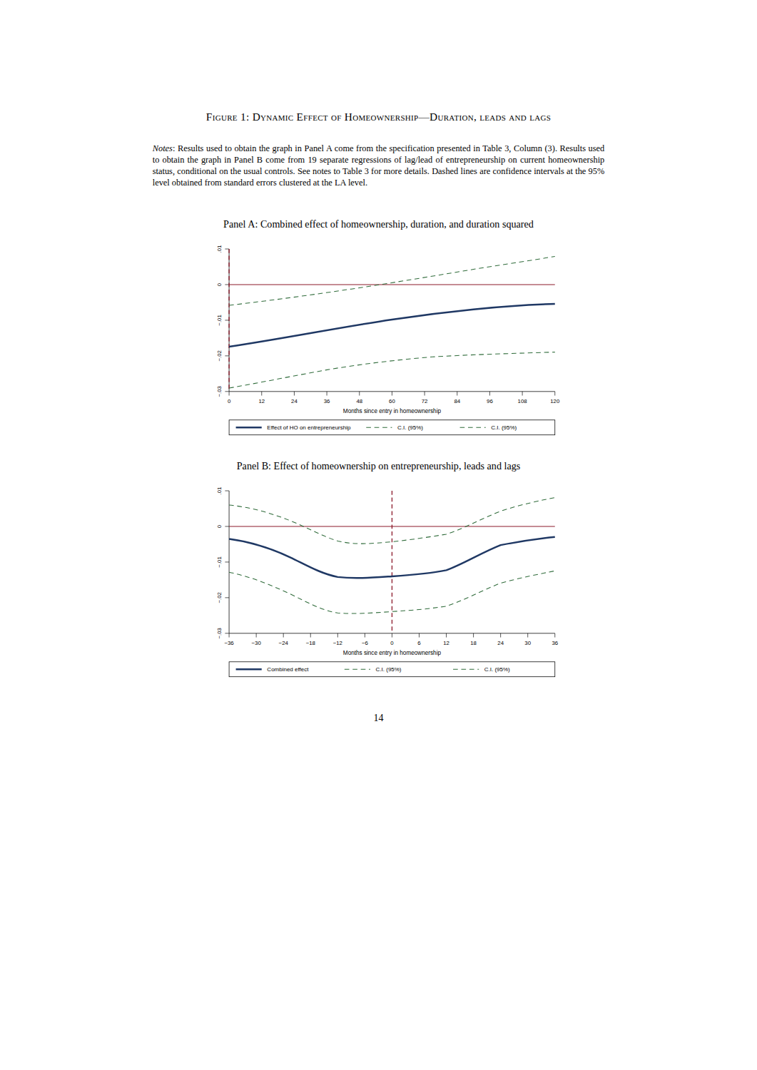Figure 1: Dynamic Effect of Homeownership—Duration, leads and lags
Notes: Results used to obtain the graph in Panel A come from the specification presented in Table 3, Column (3). Results used to obtain the graph in Panel B come from 19 separate regressions of lag/lead of entrepreneurship on current homeownership status, conditional on the usual controls. See notes to Table 3 for more details. Dashed lines are confidence intervals at the 95% level obtained from standard errors clustered at the LA level.
Panel A: Combined effect of homeownership, duration, and duration squared
.01 0 −.01 −.02 −.03 0 12 24 36 48 60 72 84 96 108 120 Months since entry in homeownership Effect of HO on entrepreneurship C.I. (95%) C.I. (95%)
Panel B: Effect of homeownership on entrepreneurship, leads and lags
.01 0 −.01 −.02 −.03 −36 −30 −24 −18 −12 −6 0 6 12 18 24 30 36 Months since entry in homeownership Combined effect C.I. (95%) C.I. (95%)
14